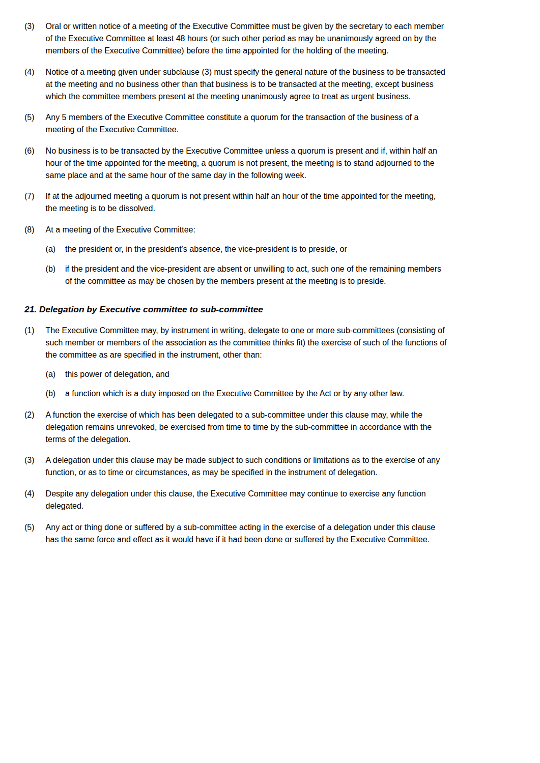(3)
Oral or written notice of a meeting of the Executive Committee must be given by the secretary to each member of the Executive Committee at least 48 hours (or such other period as may be unanimously agreed on by the members of the Executive Committee) before the time appointed for the holding of the meeting.
(4)
Notice of a meeting given under subclause (3) must specify the general nature of the business to be transacted at the meeting and no business other than that business is to be transacted at the meeting, except business which the committee members present at the meeting unanimously agree to treat as urgent business.
(5)
Any 5 members of the Executive Committee constitute a quorum for the transaction of the business of a meeting of the Executive Committee.
(6)
No business is to be transacted by the Executive Committee unless a quorum is present and if, within half an hour of the time appointed for the meeting, a quorum is not present, the meeting is to stand adjourned to the same place and at the same hour of the same day in the following week.
(7)
If at the adjourned meeting a quorum is not present within half an hour of the time appointed for the meeting, the meeting is to be dissolved.
(8)
At a meeting of the Executive Committee:
(a)
the president or, in the president’s absence, the vice-president is to preside, or
(b)
if the president and the vice-president are absent or unwilling to act, such one of the remaining members of the committee as may be chosen by the members present at the meeting is to preside.
21. Delegation by Executive committee to sub-committee
(1)
The Executive Committee may, by instrument in writing, delegate to one or more sub-committees (consisting of such member or members of the association as the committee thinks fit) the exercise of such of the functions of the committee as are specified in the instrument, other than:
(a)
this power of delegation, and
(b)
a function which is a duty imposed on the Executive Committee by the Act or by any other law.
(2)
A function the exercise of which has been delegated to a sub-committee under this clause may, while the delegation remains unrevoked, be exercised from time to time by the sub-committee in accordance with the terms of the delegation.
(3)
A delegation under this clause may be made subject to such conditions or limitations as to the exercise of any function, or as to time or circumstances, as may be specified in the instrument of delegation.
(4)
Despite any delegation under this clause, the Executive Committee may continue to exercise any function delegated.
(5)
Any act or thing done or suffered by a sub-committee acting in the exercise of a delegation under this clause has the same force and effect as it would have if it had been done or suffered by the Executive Committee.